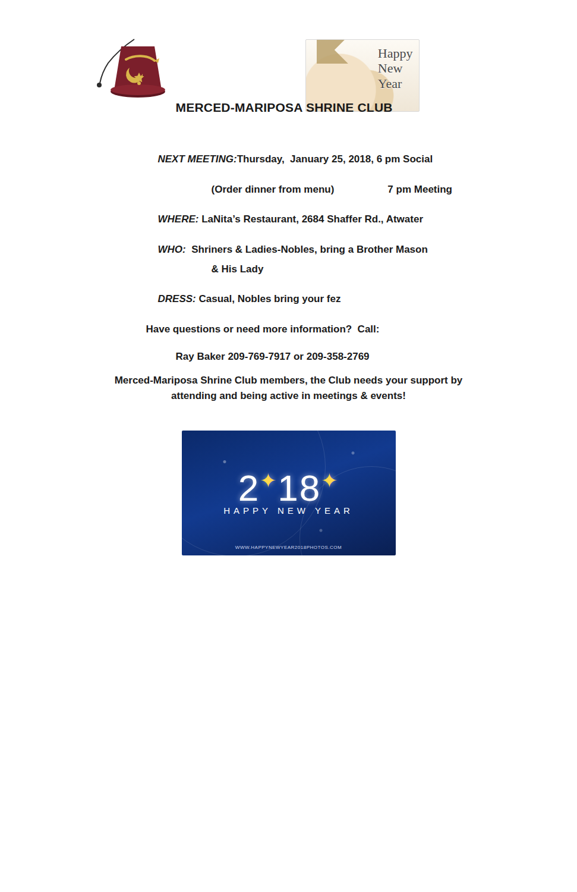Happy
New
Year
MERCED-MARIPOSA SHRINE CLUB
NEXT MEETING: Thursday, January 25, 2018, 6 pm Social
(Order dinner from menu) 7 pm Meeting
WHERE: LaNita’s Restaurant, 2684 Shaffer Rd., Atwater
WHO: Shriners & Ladies-Nobles, bring a Brother Mason
& His Lady
DRESS: Casual, Nobles bring your fez
Have questions or need more information? Call: Ray Baker 209-769-7917 or 209-358-2769
Merced-Mariposa Shrine Club members, the Club needs your support by
attending and being active in meetings & events!
2✦18✦
HAPPY NEW YEAR
www.happynewyear2018photos.com